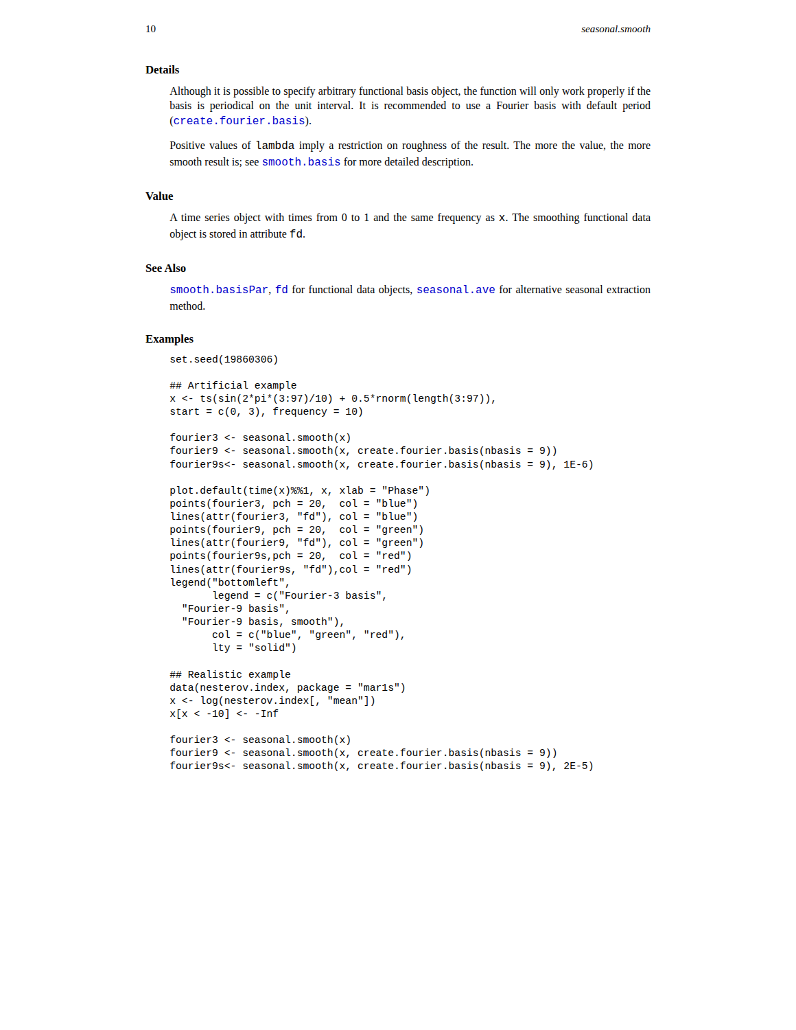10 seasonal.smooth
Details
Although it is possible to specify arbitrary functional basis object, the function will only work properly if the basis is periodical on the unit interval. It is recommended to use a Fourier basis with default period (create.fourier.basis).
Positive values of lambda imply a restriction on roughness of the result. The more the value, the more smooth result is; see smooth.basis for more detailed description.
Value
A time series object with times from 0 to 1 and the same frequency as x. The smoothing functional data object is stored in attribute fd.
See Also
smooth.basisPar, fd for functional data objects, seasonal.ave for alternative seasonal extraction method.
Examples
set.seed(19860306)

## Artificial example
x <- ts(sin(2*pi*(3:97)/10) + 0.5*rnorm(length(3:97)),
start = c(0, 3), frequency = 10)

fourier3 <- seasonal.smooth(x)
fourier9 <- seasonal.smooth(x, create.fourier.basis(nbasis = 9))
fourier9s<- seasonal.smooth(x, create.fourier.basis(nbasis = 9), 1E-6)

plot.default(time(x)%%1, x, xlab = "Phase")
points(fourier3, pch = 20,  col = "blue")
lines(attr(fourier3, "fd"), col = "blue")
points(fourier9, pch = 20,  col = "green")
lines(attr(fourier9, "fd"), col = "green")
points(fourier9s,pch = 20,  col = "red")
lines(attr(fourier9s, "fd"),col = "red")
legend("bottomleft",
       legend = c("Fourier-3 basis",
  "Fourier-9 basis",
  "Fourier-9 basis, smooth"),
       col = c("blue", "green", "red"),
       lty = "solid")

## Realistic example
data(nesterov.index, package = "mar1s")
x <- log(nesterov.index[, "mean"])
x[x < -10] <- -Inf

fourier3 <- seasonal.smooth(x)
fourier9 <- seasonal.smooth(x, create.fourier.basis(nbasis = 9))
fourier9s<- seasonal.smooth(x, create.fourier.basis(nbasis = 9), 2E-5)